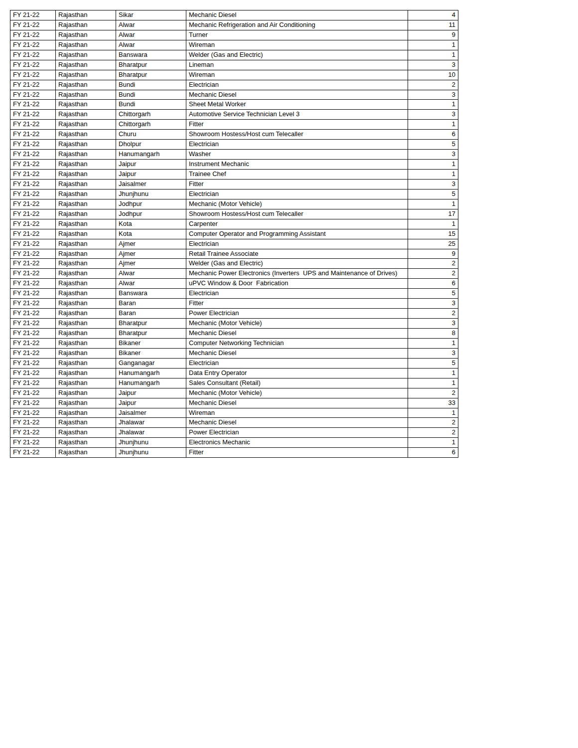| FY 21-22 | Rajasthan | Sikar | Mechanic Diesel | 4 |
| FY 21-22 | Rajasthan | Alwar | Mechanic Refrigeration and Air Conditioning | 11 |
| FY 21-22 | Rajasthan | Alwar | Turner | 9 |
| FY 21-22 | Rajasthan | Alwar | Wireman | 1 |
| FY 21-22 | Rajasthan | Banswara | Welder (Gas and Electric) | 1 |
| FY 21-22 | Rajasthan | Bharatpur | Lineman | 3 |
| FY 21-22 | Rajasthan | Bharatpur | Wireman | 10 |
| FY 21-22 | Rajasthan | Bundi | Electrician | 2 |
| FY 21-22 | Rajasthan | Bundi | Mechanic Diesel | 3 |
| FY 21-22 | Rajasthan | Bundi | Sheet Metal Worker | 1 |
| FY 21-22 | Rajasthan | Chittorgarh | Automotive Service Technician Level 3 | 3 |
| FY 21-22 | Rajasthan | Chittorgarh | Fitter | 1 |
| FY 21-22 | Rajasthan | Churu | Showroom Hostess/Host cum Telecaller | 6 |
| FY 21-22 | Rajasthan | Dholpur | Electrician | 5 |
| FY 21-22 | Rajasthan | Hanumangarh | Washer | 3 |
| FY 21-22 | Rajasthan | Jaipur | Instrument Mechanic | 1 |
| FY 21-22 | Rajasthan | Jaipur | Trainee Chef | 1 |
| FY 21-22 | Rajasthan | Jaisalmer | Fitter | 3 |
| FY 21-22 | Rajasthan | Jhunjhunu | Electrician | 5 |
| FY 21-22 | Rajasthan | Jodhpur | Mechanic (Motor Vehicle) | 1 |
| FY 21-22 | Rajasthan | Jodhpur | Showroom Hostess/Host cum Telecaller | 17 |
| FY 21-22 | Rajasthan | Kota | Carpenter | 1 |
| FY 21-22 | Rajasthan | Kota | Computer Operator and Programming Assistant | 15 |
| FY 21-22 | Rajasthan | Ajmer | Electrician | 25 |
| FY 21-22 | Rajasthan | Ajmer | Retail Trainee Associate | 9 |
| FY 21-22 | Rajasthan | Ajmer | Welder (Gas and Electric) | 2 |
| FY 21-22 | Rajasthan | Alwar | Mechanic Power Electronics (Inverters UPS and Maintenance of Drives) | 2 |
| FY 21-22 | Rajasthan | Alwar | uPVC Window & Door Fabrication | 6 |
| FY 21-22 | Rajasthan | Banswara | Electrician | 5 |
| FY 21-22 | Rajasthan | Baran | Fitter | 3 |
| FY 21-22 | Rajasthan | Baran | Power Electrician | 2 |
| FY 21-22 | Rajasthan | Bharatpur | Mechanic (Motor Vehicle) | 3 |
| FY 21-22 | Rajasthan | Bharatpur | Mechanic Diesel | 8 |
| FY 21-22 | Rajasthan | Bikaner | Computer Networking Technician | 1 |
| FY 21-22 | Rajasthan | Bikaner | Mechanic Diesel | 3 |
| FY 21-22 | Rajasthan | Ganganagar | Electrician | 5 |
| FY 21-22 | Rajasthan | Hanumangarh | Data Entry Operator | 1 |
| FY 21-22 | Rajasthan | Hanumangarh | Sales Consultant (Retail) | 1 |
| FY 21-22 | Rajasthan | Jaipur | Mechanic (Motor Vehicle) | 2 |
| FY 21-22 | Rajasthan | Jaipur | Mechanic Diesel | 33 |
| FY 21-22 | Rajasthan | Jaisalmer | Wireman | 1 |
| FY 21-22 | Rajasthan | Jhalawar | Mechanic Diesel | 2 |
| FY 21-22 | Rajasthan | Jhalawar | Power Electrician | 2 |
| FY 21-22 | Rajasthan | Jhunjhunu | Electronics Mechanic | 1 |
| FY 21-22 | Rajasthan | Jhunjhunu | Fitter | 6 |